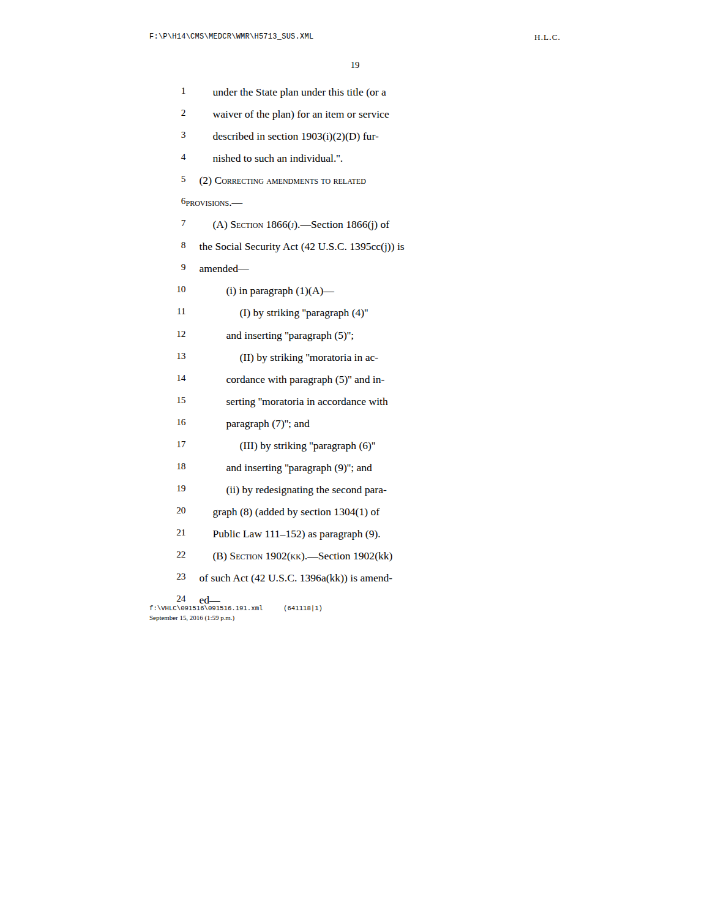F:\P\H14\CMS\MEDCR\WMR\H5713_SUS.XML
H.L.C.
19
| 1 | under the State plan under this title (or a |
| 2 | waiver of the plan) for an item or service |
| 3 | described in section 1903(i)(2)(D) fur- |
| 4 | nished to such an individual.''. |
| 5 | (2) Correcting amendments to related |
| 6 | provisions .— |
| 7 | (A) Section 1866( j ).—Section 1866(j) of |
| 8 | the Social Security Act (42 U.S.C. 1395cc(j)) is |
| 9 | amended— |
| 10 | (i) in paragraph (1)(A)— |
| 11 | (I) by striking ''paragraph (4)'' |
| 12 | and inserting ''paragraph (5)''; |
| 13 | (II) by striking ''moratoria in ac- |
| 14 | cordance with paragraph (5)'' and in- |
| 15 | serting ''moratoria in accordance with |
| 16 | paragraph (7)''; and |
| 17 | (III) by striking ''paragraph (6)'' |
| 18 | and inserting ''paragraph (9)''; and |
| 19 | (ii) by redesignating the second para- |
| 20 | graph (8) (added by section 1304(1) of |
| 21 | Public Law 111–152) as paragraph (9). |
| 22 | (B) Section 1902( kk ).—Section 1902(kk) |
| 23 | of such Act (42 U.S.C. 1396a(kk)) is amend- |
| 24 | ed— |
f:\VHLC\091516\091516.191.xml (641118|1)
September 15, 2016 (1:59 p.m.)